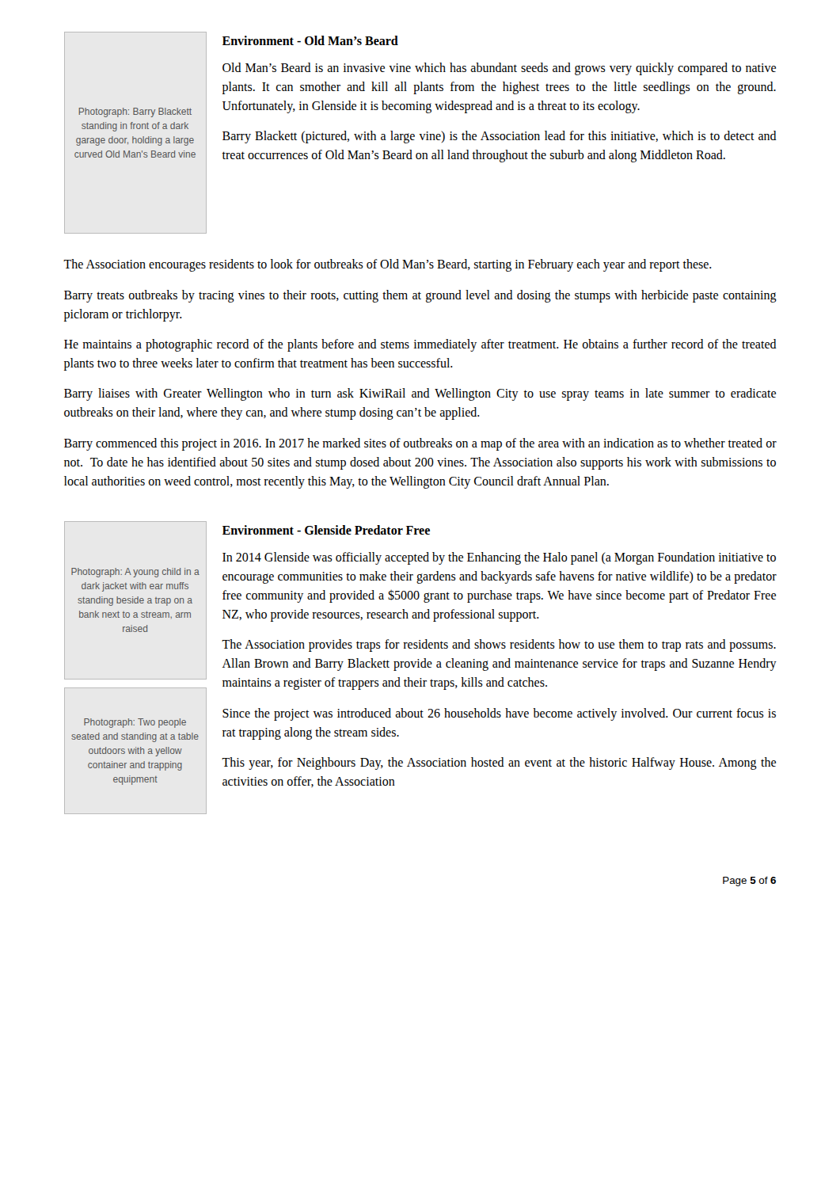Photograph: Barry Blackett standing in front of a dark garage door, holding a large curved Old Man's Beard vine
Environment - Old Man’s Beard
Old Man’s Beard is an invasive vine which has abundant seeds and grows very quickly compared to native plants. It can smother and kill all plants from the highest trees to the little seedlings on the ground. Unfortunately, in Glenside it is becoming widespread and is a threat to its ecology.
Barry Blackett (pictured, with a large vine) is the Association lead for this initiative, which is to detect and treat occurrences of Old Man’s Beard on all land throughout the suburb and along Middleton Road.
The Association encourages residents to look for outbreaks of Old Man’s Beard, starting in February each year and report these.
Barry treats outbreaks by tracing vines to their roots, cutting them at ground level and dosing the stumps with herbicide paste containing picloram or trichlorpyr.
He maintains a photographic record of the plants before and stems immediately after treatment. He obtains a further record of the treated plants two to three weeks later to confirm that treatment has been successful.
Barry liaises with Greater Wellington who in turn ask KiwiRail and Wellington City to use spray teams in late summer to eradicate outbreaks on their land, where they can, and where stump dosing can’t be applied.
Barry commenced this project in 2016. In 2017 he marked sites of outbreaks on a map of the area with an indication as to whether treated or not. To date he has identified about 50 sites and stump dosed about 200 vines. The Association also supports his work with submissions to local authorities on weed control, most recently this May, to the Wellington City Council draft Annual Plan.
Photograph: A young child in a dark jacket with ear muffs standing beside a trap on a bank next to a stream, arm raised
Photograph: Two people seated and standing at a table outdoors with a yellow container and trapping equipment
Environment - Glenside Predator Free
In 2014 Glenside was officially accepted by the Enhancing the Halo panel (a Morgan Foundation initiative to encourage communities to make their gardens and backyards safe havens for native wildlife) to be a predator free community and provided a $5000 grant to purchase traps. We have since become part of Predator Free NZ, who provide resources, research and professional support.
The Association provides traps for residents and shows residents how to use them to trap rats and possums. Allan Brown and Barry Blackett provide a cleaning and maintenance service for traps and Suzanne Hendry maintains a register of trappers and their traps, kills and catches.
Since the project was introduced about 26 households have become actively involved. Our current focus is rat trapping along the stream sides.
This year, for Neighbours Day, the Association hosted an event at the historic Halfway House. Among the activities on offer, the Association
Page 5 of 6